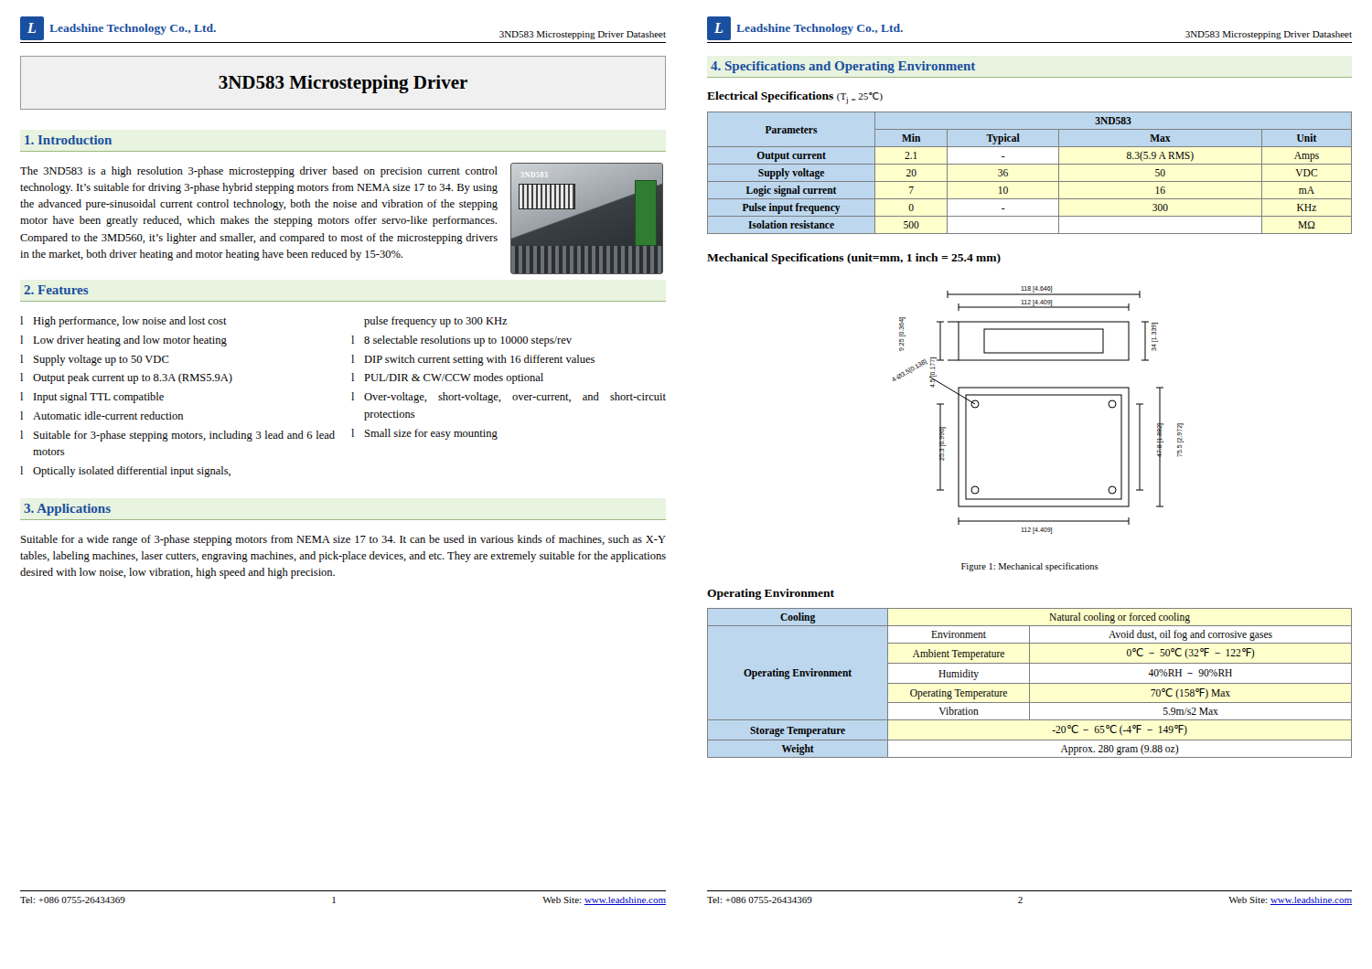L
Leadshine Technology Co., Ltd.
3ND583 Microstepping Driver Datasheet
3ND583 Microstepping Driver
1. Introduction
3ND583
The 3ND583 is a high resolution 3-phase microstepping driver based on precision current control technology. It’s suitable for driving 3-phase hybrid stepping motors from NEMA size 17 to 34. By using the advanced pure-sinusoidal current control technology, both the noise and vibration of the stepping motor have been greatly reduced, which makes the stepping motors offer servo-like performances. Compared to the 3MD560, it’s lighter and smaller, and compared to most of the microstepping drivers in the market, both driver heating and motor heating have been reduced by 15-30%.
2. Features
High performance, low noise and lost cost
Low driver heating and low motor heating
Supply voltage up to 50 VDC
Output peak current up to 8.3A (RMS5.9A)
Input signal TTL compatible
Automatic idle-current reduction
Suitable for 3-phase stepping motors, including 3 lead and 6 lead motors
Optically isolated differential input signals,
pulse frequency up to 300 KHz
8 selectable resolutions up to 10000 steps/rev
DIP switch current setting with 16 different values
PUL/DIR & CW/CCW modes optional
Over-voltage, short-voltage, over-current, and short-circuit protections
Small size for easy mounting
3. Applications
Suitable for a wide range of 3-phase stepping motors from NEMA size 17 to 34. It can be used in various kinds of machines, such as X-Y tables, labeling machines, laser cutters, engraving machines, and pick-place devices, and etc. They are extremely suitable for the applications desired with low noise, low vibration, high speed and high precision.
Tel: +086 0755-26434369
1
Web Site: www.leadshine.com
L
Leadshine Technology Co., Ltd.
3ND583 Microstepping Driver Datasheet
4. Specifications and Operating Environment
Electrical Specifications (Tj = 25℃)
| Parameters | 3ND583 |
| --- | --- |
| Min | Typical | Max | Unit |
| Output current | 2.1 | - | 8.3(5.9 A RMS) | Amps |
| Supply voltage | 20 | 36 | 50 | VDC |
| Logic signal current | 7 | 10 | 16 | mA |
| Pulse input frequency | 0 | - | 300 | KHz |
| Isolation resistance | 500 | | | MΩ |
Mechanical Specifications (unit=mm, 1 inch = 25.4 mm)
118 [4.646] 112 [4.409] 9.25 [0.364] 4.5 [0.177] 34 [1.339] 4-Ø3.5[0.138] 25.3 [0.996] 47.8 [1.882] 75.5 [2.972] 112 [4.409]
Figure 1: Mechanical specifications
Operating Environment
| Cooling | Natural cooling or forced cooling |
| Operating Environment | Environment | Avoid dust, oil fog and corrosive gases |
| Ambient Temperature | 0℃ － 50℃ (32℉ － 122℉) |
| Humidity | 40%RH － 90%RH |
| Operating Temperature | 70℃ (158℉) Max |
| Vibration | 5.9m/s2 Max |
| Storage Temperature | -20℃ － 65℃ (-4℉ － 149℉) |
| Weight | Approx. 280 gram (9.88 oz) |
Tel: +086 0755-26434369
2
Web Site: www.leadshine.com